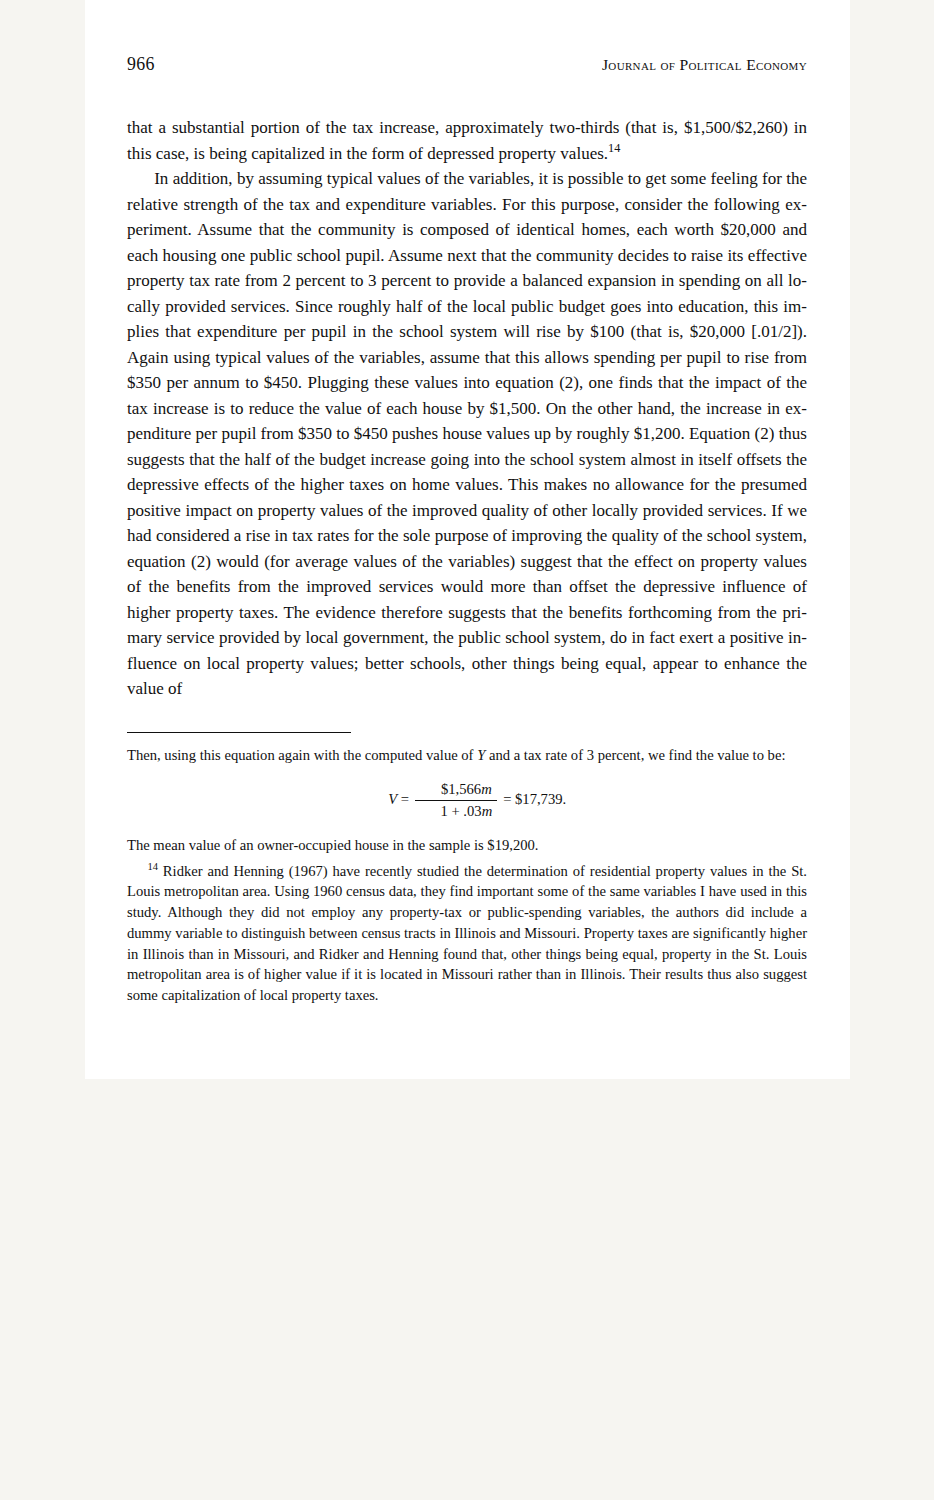966 Journal of Political Economy
that a substantial portion of the tax increase, approximately two-thirds (that is, $1,500/$2,260) in this case, is being capitalized in the form of depressed property values.14
In addition, by assuming typical values of the variables, it is possible to get some feeling for the relative strength of the tax and expenditure variables. For this purpose, consider the following experiment. Assume that the community is composed of identical homes, each worth $20,000 and each housing one public school pupil. Assume next that the community decides to raise its effective property tax rate from 2 percent to 3 percent to provide a balanced expansion in spending on all locally provided services. Since roughly half of the local public budget goes into education, this implies that expenditure per pupil in the school system will rise by $100 (that is, $20,000 [.01/2]). Again using typical values of the variables, assume that this allows spending per pupil to rise from $350 per annum to $450. Plugging these values into equation (2), one finds that the impact of the tax increase is to reduce the value of each house by $1,500. On the other hand, the increase in expenditure per pupil from $350 to $450 pushes house values up by roughly $1,200. Equation (2) thus suggests that the half of the budget increase going into the school system almost in itself offsets the depressive effects of the higher taxes on home values. This makes no allowance for the presumed positive impact on property values of the improved quality of other locally provided services. If we had considered a rise in tax rates for the sole purpose of improving the quality of the school system, equation (2) would (for average values of the variables) suggest that the effect on property values of the benefits from the improved services would more than offset the depressive influence of higher property taxes. The evidence therefore suggests that the benefits forthcoming from the primary service provided by local government, the public school system, do in fact exert a positive influence on local property values; better schools, other things being equal, appear to enhance the value of
Then, using this equation again with the computed value of Y and a tax rate of 3 percent, we find the value to be:
V = $1,566m 1 + .03m = $17,739.
The mean value of an owner-occupied house in the sample is $19,200.
14 Ridker and Henning (1967) have recently studied the determination of residential property values in the St. Louis metropolitan area. Using 1960 census data, they find important some of the same variables I have used in this study. Although they did not employ any property-tax or public-spending variables, the authors did include a dummy variable to distinguish between census tracts in Illinois and Missouri. Property taxes are significantly higher in Illinois than in Missouri, and Ridker and Henning found that, other things being equal, property in the St. Louis metropolitan area is of higher value if it is located in Missouri rather than in Illinois. Their results thus also suggest some capitalization of local property taxes.